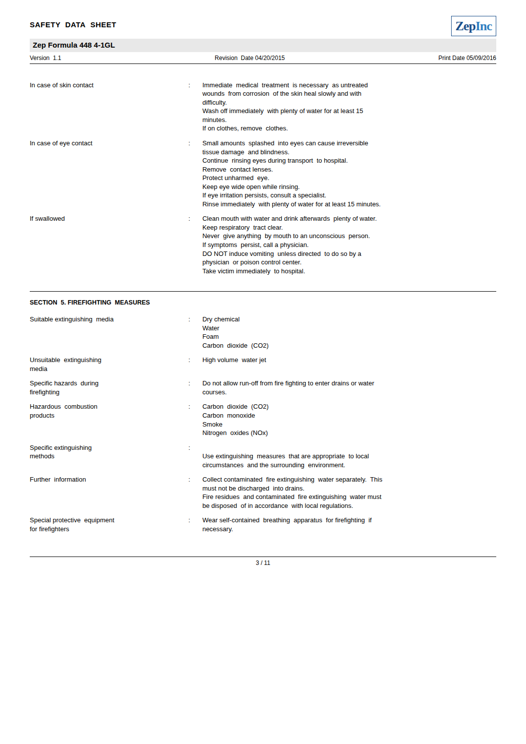Zep Inc
SAFETY DATA SHEET
Zep Formula 448 4-1GL
Version 1.1 Revision Date 04/20/2015 Print Date 05/09/2016
| In case of skin contact | : | Immediate medical treatment is necessary as untreated wounds from corrosion of the skin heal slowly and with difficulty. Wash off immediately with plenty of water for at least 15 minutes. If on clothes, remove clothes. |
| In case of eye contact | : | Small amounts splashed into eyes can cause irreversible tissue damage and blindness. Continue rinsing eyes during transport to hospital. Remove contact lenses. Protect unharmed eye. Keep eye wide open while rinsing. If eye irritation persists, consult a specialist. Rinse immediately with plenty of water for at least 15 minutes. |
| If swallowed | : | Clean mouth with water and drink afterwards plenty of water. Keep respiratory tract clear. Never give anything by mouth to an unconscious person. If symptoms persist, call a physician. DO NOT induce vomiting unless directed to do so by a physician or poison control center. Take victim immediately to hospital. |
SECTION 5. FIREFIGHTING MEASURES
| Suitable extinguishing media | : | Dry chemical Water Foam Carbon dioxide (CO2) |
| Unsuitable extinguishing media | : | High volume water jet |
| Specific hazards during firefighting | : | Do not allow run-off from fire fighting to enter drains or water courses. |
| Hazardous combustion products | : | Carbon dioxide (CO2) Carbon monoxide Smoke Nitrogen oxides (NOx) |
| Specific extinguishing methods | : | Use extinguishing measures that are appropriate to local circumstances and the surrounding environment. |
| Further information | : | Collect contaminated fire extinguishing water separately. This must not be discharged into drains. Fire residues and contaminated fire extinguishing water must be disposed of in accordance with local regulations. |
| Special protective equipment for firefighters | : | Wear self-contained breathing apparatus for firefighting if necessary. |
3 / 11